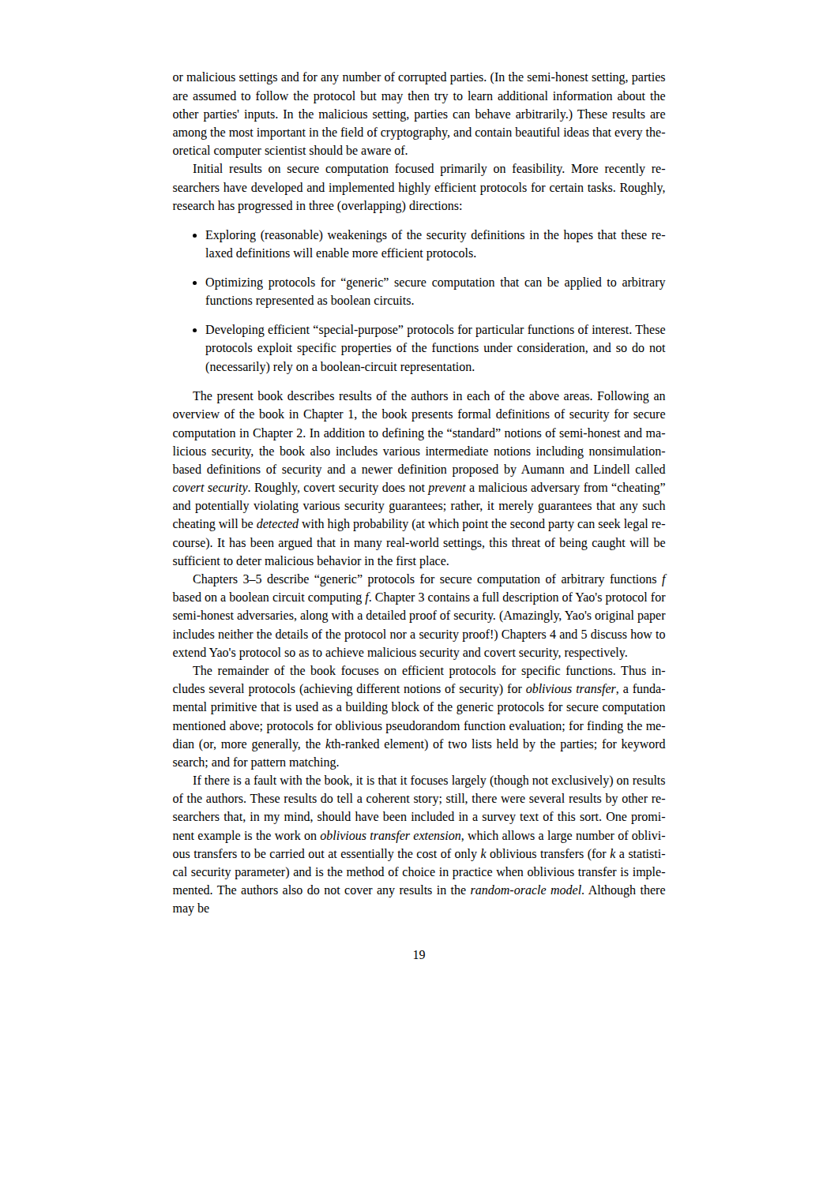or malicious settings and for any number of corrupted parties. (In the semi-honest setting, parties are assumed to follow the protocol but may then try to learn additional information about the other parties' inputs. In the malicious setting, parties can behave arbitrarily.) These results are among the most important in the field of cryptography, and contain beautiful ideas that every theoretical computer scientist should be aware of.
Initial results on secure computation focused primarily on feasibility. More recently researchers have developed and implemented highly efficient protocols for certain tasks. Roughly, research has progressed in three (overlapping) directions:
Exploring (reasonable) weakenings of the security definitions in the hopes that these relaxed definitions will enable more efficient protocols.
Optimizing protocols for “generic” secure computation that can be applied to arbitrary functions represented as boolean circuits.
Developing efficient “special-purpose” protocols for particular functions of interest. These protocols exploit specific properties of the functions under consideration, and so do not (necessarily) rely on a boolean-circuit representation.
The present book describes results of the authors in each of the above areas. Following an overview of the book in Chapter 1, the book presents formal definitions of security for secure computation in Chapter 2. In addition to defining the “standard” notions of semi-honest and malicious security, the book also includes various intermediate notions including nonsimulation-based definitions of security and a newer definition proposed by Aumann and Lindell called covert security. Roughly, covert security does not prevent a malicious adversary from “cheating” and potentially violating various security guarantees; rather, it merely guarantees that any such cheating will be detected with high probability (at which point the second party can seek legal recourse). It has been argued that in many real-world settings, this threat of being caught will be sufficient to deter malicious behavior in the first place.
Chapters 3–5 describe “generic” protocols for secure computation of arbitrary functions f based on a boolean circuit computing f. Chapter 3 contains a full description of Yao's protocol for semi-honest adversaries, along with a detailed proof of security. (Amazingly, Yao's original paper includes neither the details of the protocol nor a security proof!) Chapters 4 and 5 discuss how to extend Yao's protocol so as to achieve malicious security and covert security, respectively.
The remainder of the book focuses on efficient protocols for specific functions. Thus includes several protocols (achieving different notions of security) for oblivious transfer, a fundamental primitive that is used as a building block of the generic protocols for secure computation mentioned above; protocols for oblivious pseudorandom function evaluation; for finding the median (or, more generally, the kth-ranked element) of two lists held by the parties; for keyword search; and for pattern matching.
If there is a fault with the book, it is that it focuses largely (though not exclusively) on results of the authors. These results do tell a coherent story; still, there were several results by other researchers that, in my mind, should have been included in a survey text of this sort. One prominent example is the work on oblivious transfer extension, which allows a large number of oblivious transfers to be carried out at essentially the cost of only k oblivious transfers (for k a statistical security parameter) and is the method of choice in practice when oblivious transfer is implemented. The authors also do not cover any results in the random-oracle model. Although there may be
19